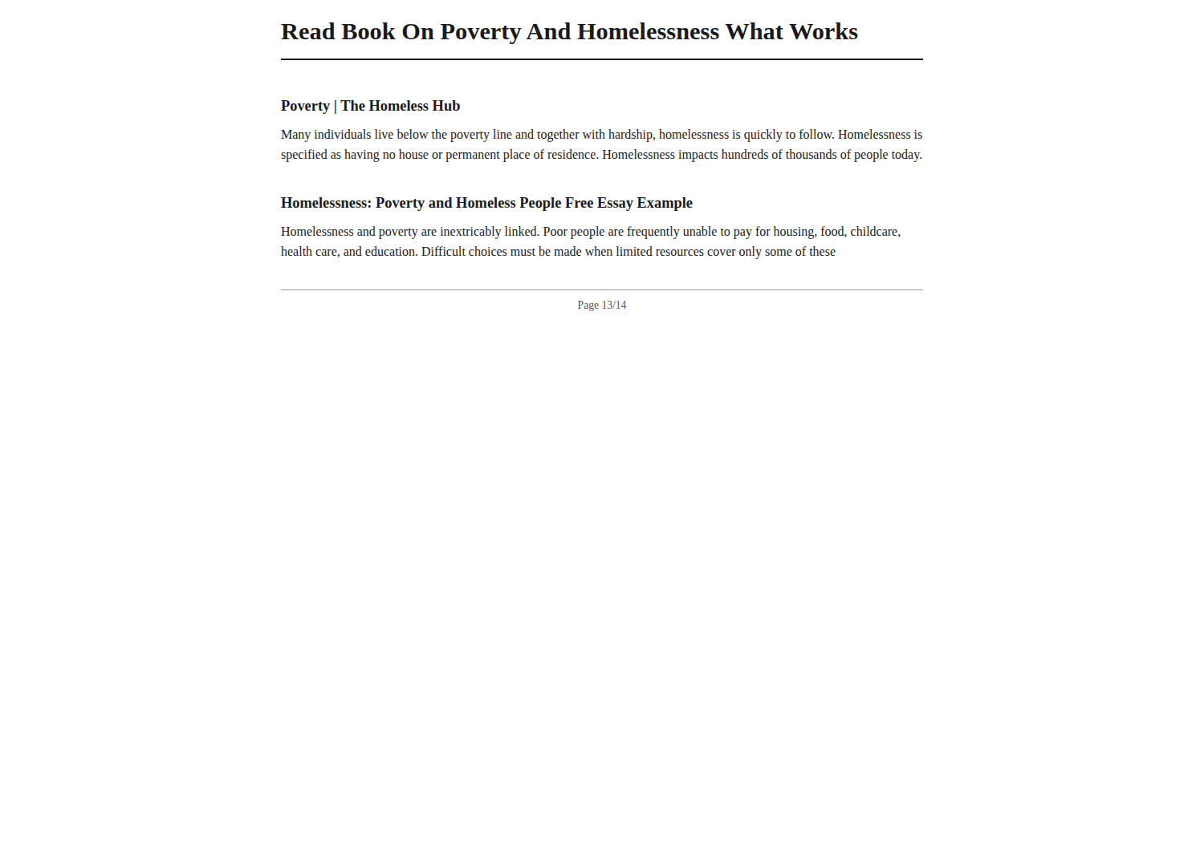Read Book On Poverty And Homelessness What Works
Poverty | The Homeless Hub
Many individuals live below the poverty line and together with hardship, homelessness is quickly to follow. Homelessness is specified as having no house or permanent place of residence. Homelessness impacts hundreds of thousands of people today.
Homelessness: Poverty and Homeless People Free Essay Example
Homelessness and poverty are inextricably linked. Poor people are frequently unable to pay for housing, food, childcare, health care, and education. Difficult choices must be made when limited resources cover only some of these
Page 13/14